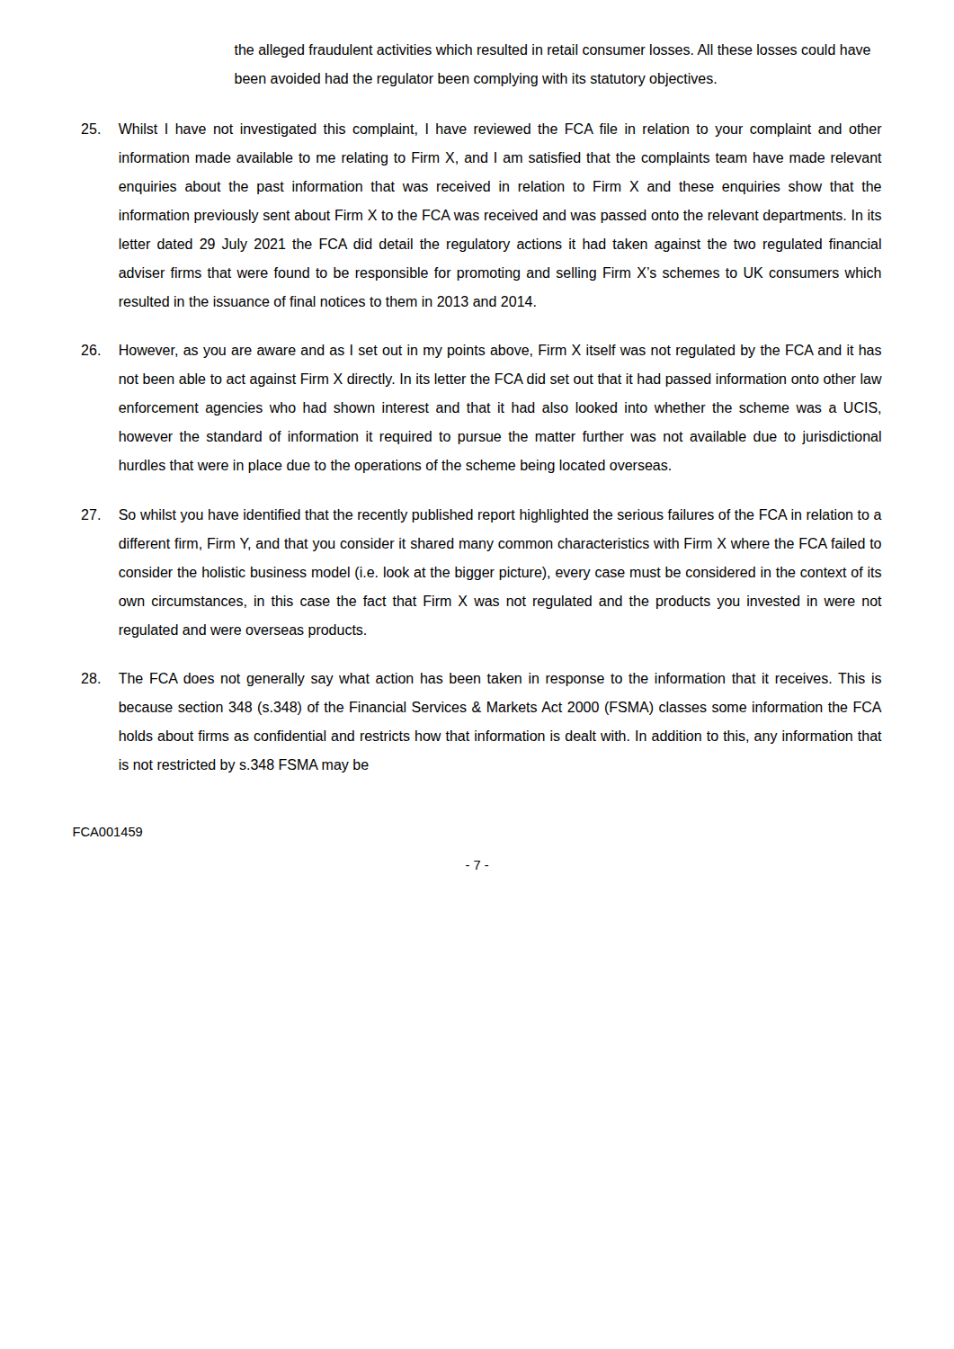the alleged fraudulent activities which resulted in retail consumer losses. All these losses could have been avoided had the regulator been complying with its statutory objectives.
Whilst I have not investigated this complaint, I have reviewed the FCA file in relation to your complaint and other information made available to me relating to Firm X, and I am satisfied that the complaints team have made relevant enquiries about the past information that was received in relation to Firm X and these enquiries show that the information previously sent about Firm X to the FCA was received and was passed onto the relevant departments. In its letter dated 29 July 2021 the FCA did detail the regulatory actions it had taken against the two regulated financial adviser firms that were found to be responsible for promoting and selling Firm X’s schemes to UK consumers which resulted in the issuance of final notices to them in 2013 and 2014.
However, as you are aware and as I set out in my points above, Firm X itself was not regulated by the FCA and it has not been able to act against Firm X directly. In its letter the FCA did set out that it had passed information onto other law enforcement agencies who had shown interest and that it had also looked into whether the scheme was a UCIS, however the standard of information it required to pursue the matter further was not available due to jurisdictional hurdles that were in place due to the operations of the scheme being located overseas.
So whilst you have identified that the recently published report highlighted the serious failures of the FCA in relation to a different firm, Firm Y, and that you consider it shared many common characteristics with Firm X where the FCA failed to consider the holistic business model (i.e. look at the bigger picture), every case must be considered in the context of its own circumstances, in this case the fact that Firm X was not regulated and the products you invested in were not regulated and were overseas products.
The FCA does not generally say what action has been taken in response to the information that it receives. This is because section 348 (s.348) of the Financial Services & Markets Act 2000 (FSMA) classes some information the FCA holds about firms as confidential and restricts how that information is dealt with. In addition to this, any information that is not restricted by s.348 FSMA may be
FCA001459
- 7 -